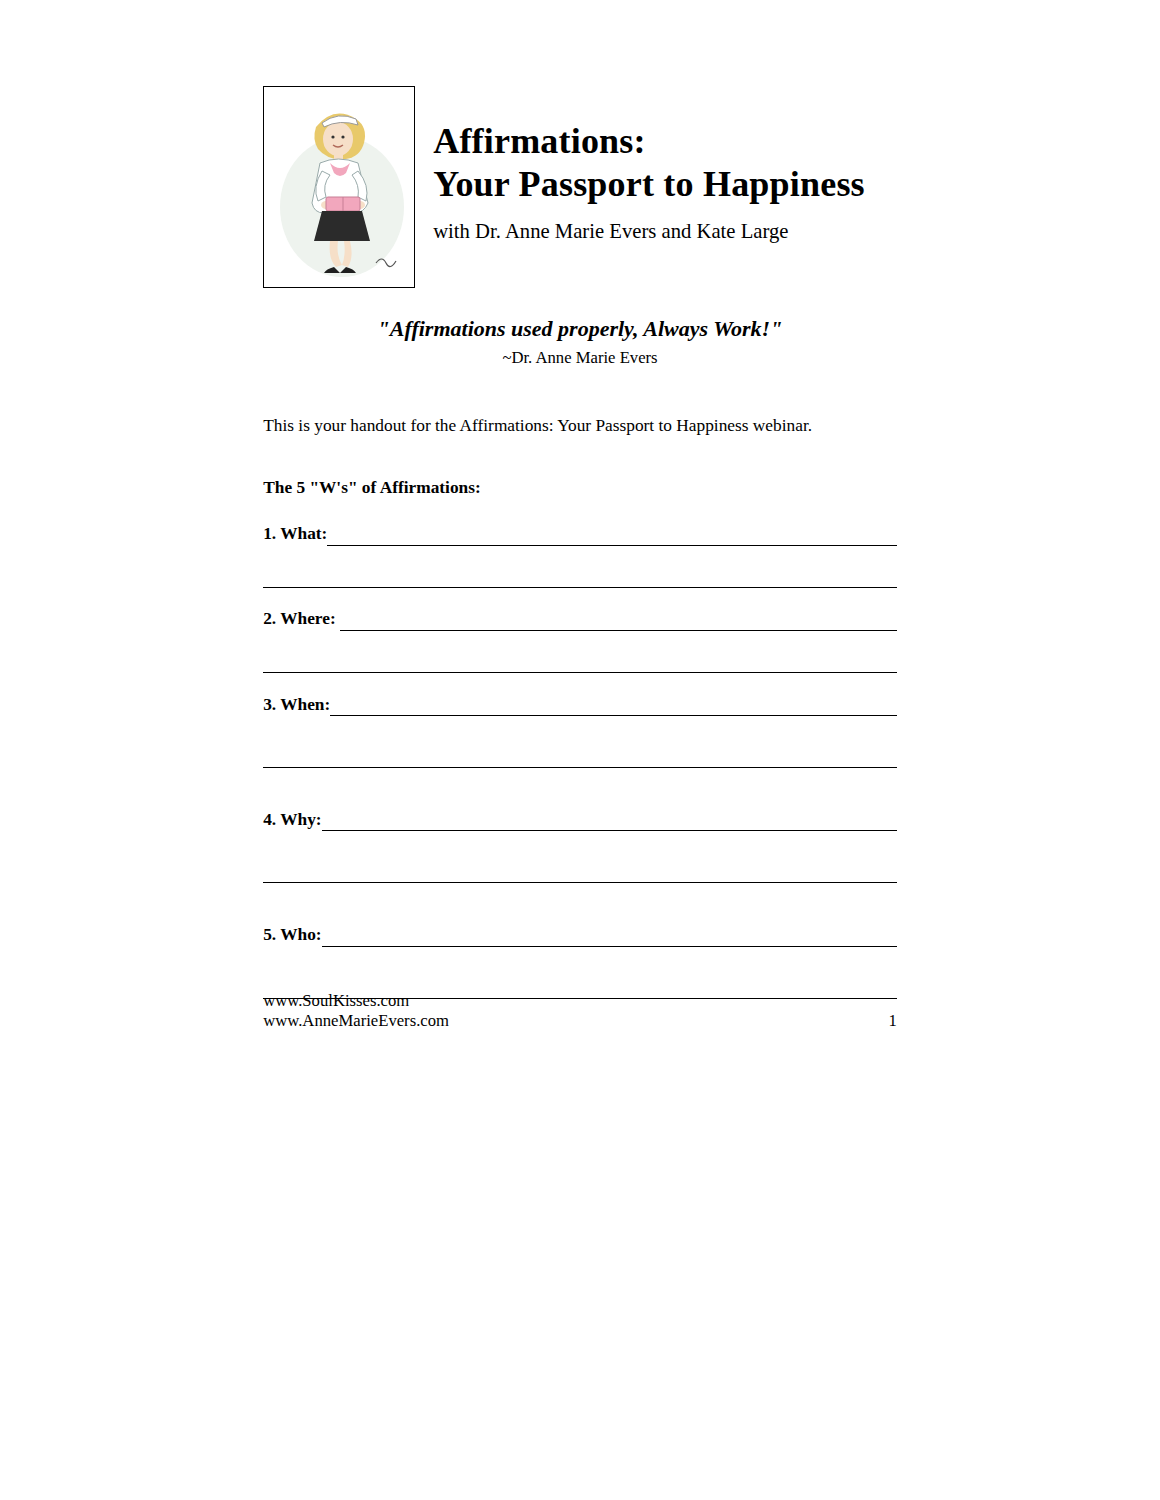Affirmations:
Your Passport to Happiness
with Dr. Anne Marie Evers and Kate Large
"Affirmations used properly, Always Work!"
~Dr. Anne Marie Evers
This is your handout for the Affirmations: Your Passport to Happiness webinar.
The 5 "W's" of Affirmations:
1. What:
2. Where:
3. When:
4. Why:
5. Who:
www.SoulKisses.com
www.AnneMarieEvers.com
1